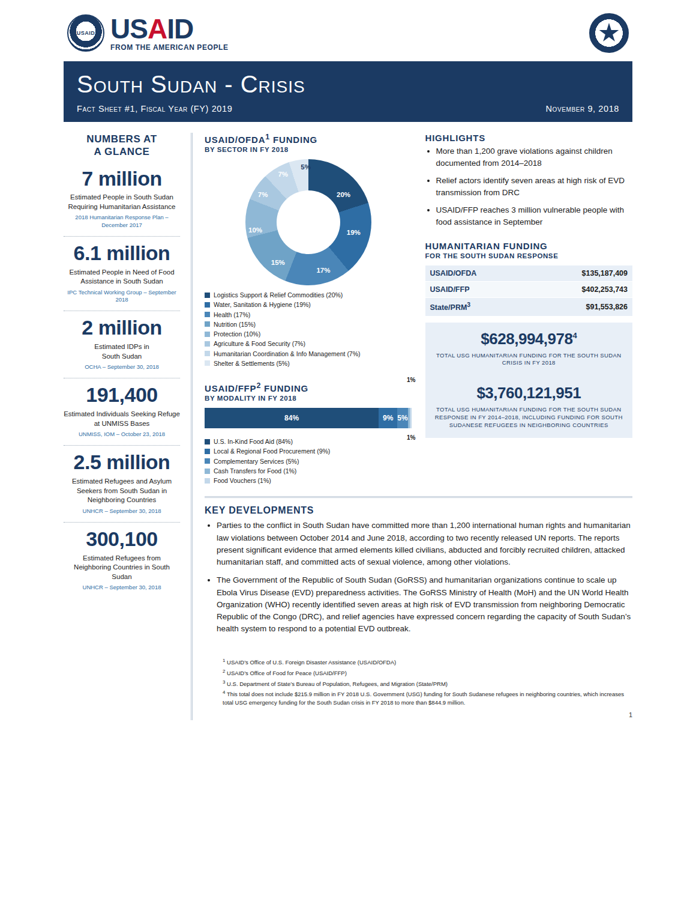USAID
FROM THE AMERICAN PEOPLE
South Sudan - Crisis
Fact Sheet #1, Fiscal Year (FY) 2019
November 9, 2018
NUMBERS AT
A GLANCE
7 million
Estimated People in South Sudan Requiring Humanitarian Assistance
2018 Humanitarian Response Plan – December 2017
6.1 million
Estimated People in Need of Food Assistance in South Sudan
IPC Technical Working Group – September 2018
2 million
Estimated IDPs in
South Sudan
OCHA – September 30, 2018
191,400
Estimated Individuals Seeking Refuge at UNMISS Bases
UNMISS, IOM – October 23, 2018
2.5 million
Estimated Refugees and Asylum Seekers from South Sudan in Neighboring Countries
UNHCR – September 30, 2018
300,100
Estimated Refugees from Neighboring Countries in South Sudan
UNHCR – September 30, 2018
USAID/OFDA1 FUNDING
BY SECTOR IN FY 2018
20% 19% 17% 15% 10% 7% 7% 5%
Logistics Support & Relief Commodities (20%)
Water, Sanitation & Hygiene (19%)
Health (17%)
Nutrition (15%)
Protection (10%)
Agriculture & Food Security (7%)
Humanitarian Coordination & Info Management (7%)
Shelter & Settlements (5%)
USAID/FFP2 FUNDING
BY MODALITY IN FY 2018
1%
84%
9%
5%
1%
U.S. In-Kind Food Aid (84%)
Local & Regional Food Procurement (9%)
Complementary Services (5%)
Cash Transfers for Food (1%)
Food Vouchers (1%)
HIGHLIGHTS
More than 1,200 grave violations against children documented from 2014–2018
Relief actors identify seven areas at high risk of EVD transmission from DRC
USAID/FFP reaches 3 million vulnerable people with food assistance in September
HUMANITARIAN FUNDING
FOR THE SOUTH SUDAN RESPONSE
| USAID/OFDA | $135,187,409 |
| USAID/FFP | $402,253,743 |
| State/PRM 3 | $91,553,826 |
$628,994,9784
Total USG Humanitarian Funding for the South Sudan Crisis in FY 2018
$3,760,121,951
Total USG Humanitarian Funding for the South Sudan Response in FY 2014–2018, including funding for South Sudanese refugees in neighboring countries
KEY DEVELOPMENTS
Parties to the conflict in South Sudan have committed more than 1,200 international human rights and humanitarian law violations between October 2014 and June 2018, according to two recently released UN reports. The reports present significant evidence that armed elements killed civilians, abducted and forcibly recruited children, attacked humanitarian staff, and committed acts of sexual violence, among other violations.
The Government of the Republic of South Sudan (GoRSS) and humanitarian organizations continue to scale up Ebola Virus Disease (EVD) preparedness activities. The GoRSS Ministry of Health (MoH) and the UN World Health Organization (WHO) recently identified seven areas at high risk of EVD transmission from neighboring Democratic Republic of the Congo (DRC), and relief agencies have expressed concern regarding the capacity of South Sudan’s health system to respond to a potential EVD outbreak.
1 USAID’s Office of U.S. Foreign Disaster Assistance (USAID/OFDA)
2 USAID’s Office of Food for Peace (USAID/FFP)
3 U.S. Department of State’s Bureau of Population, Refugees, and Migration (State/PRM)
4 This total does not include $215.9 million in FY 2018 U.S. Government (USG) funding for South Sudanese refugees in neighboring countries, which increases total USG emergency funding for the South Sudan crisis in FY 2018 to more than $844.9 million.
1